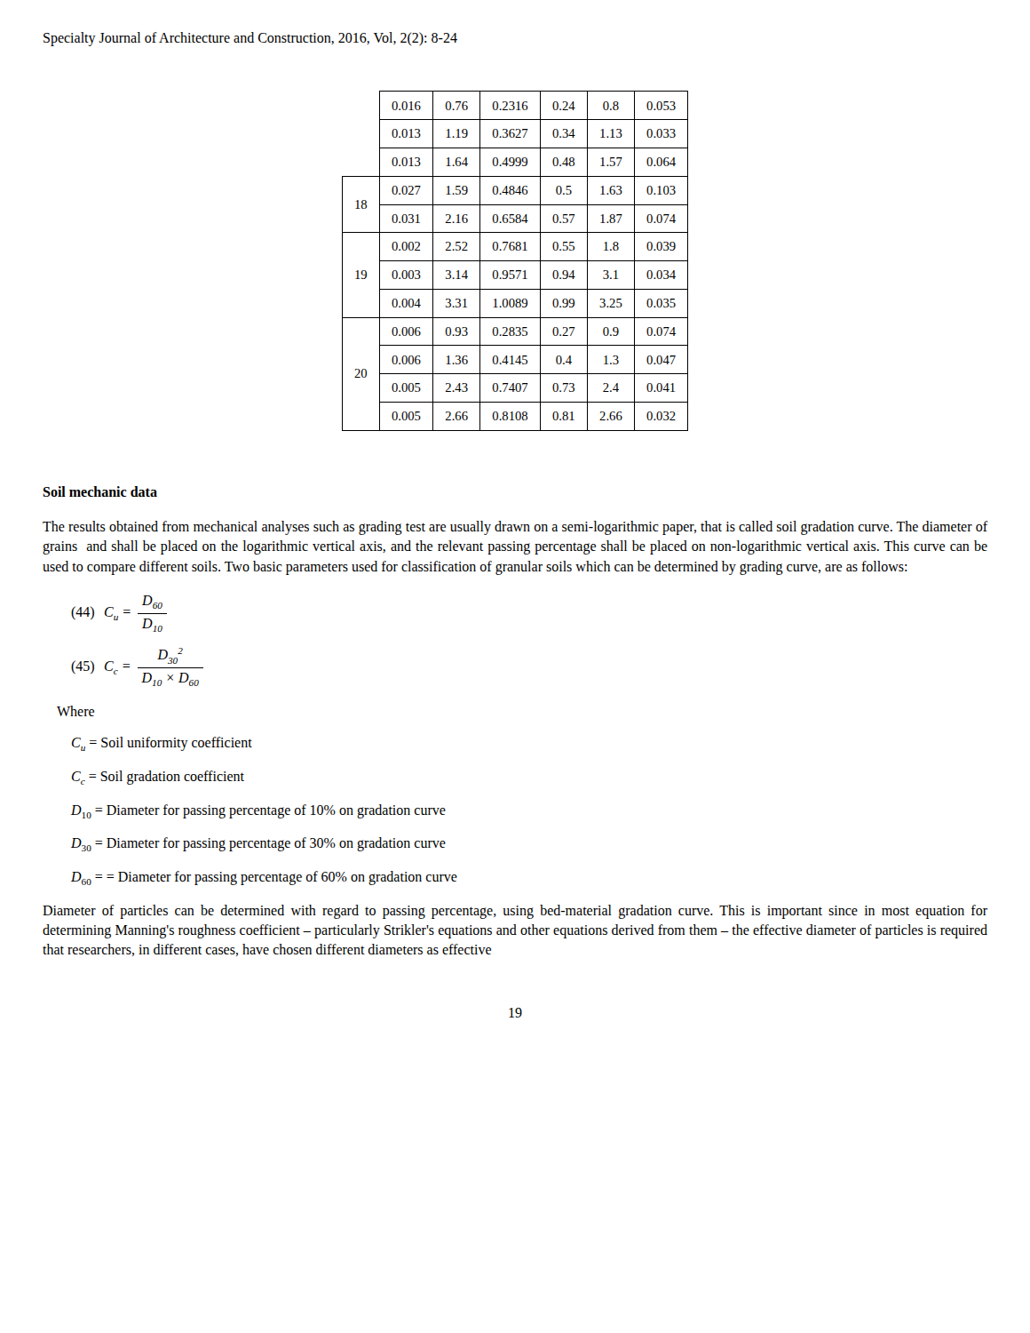Specialty Journal of Architecture and Construction, 2016, Vol, 2(2): 8-24
| | 0.016 | 0.76 | 0.2316 | 0.24 | 0.8 | 0.053 |
| | 0.013 | 1.19 | 0.3627 | 0.34 | 1.13 | 0.033 |
| | 0.013 | 1.64 | 0.4999 | 0.48 | 1.57 | 0.064 |
| 18 | 0.027 | 1.59 | 0.4846 | 0.5 | 1.63 | 0.103 |
| 0.031 | 2.16 | 0.6584 | 0.57 | 1.87 | 0.074 |
| 19 | 0.002 | 2.52 | 0.7681 | 0.55 | 1.8 | 0.039 |
| 0.003 | 3.14 | 0.9571 | 0.94 | 3.1 | 0.034 |
| 0.004 | 3.31 | 1.0089 | 0.99 | 3.25 | 0.035 |
| 20 | 0.006 | 0.93 | 0.2835 | 0.27 | 0.9 | 0.074 |
| 0.006 | 1.36 | 0.4145 | 0.4 | 1.3 | 0.047 |
| 0.005 | 2.43 | 0.7407 | 0.73 | 2.4 | 0.041 |
| 0.005 | 2.66 | 0.8108 | 0.81 | 2.66 | 0.032 |
Soil mechanic data
The results obtained from mechanical analyses such as grading test are usually drawn on a semi-logarithmic paper, that is called soil gradation curve. The diameter of grains and shall be placed on the logarithmic vertical axis, and the relevant passing percentage shall be placed on non-logarithmic vertical axis. This curve can be used to compare different soils. Two basic parameters used for classification of granular soils which can be determined by grading curve, are as follows:
(44) Cu = D60 D10
(45) Cc = D302 D10 × D60
Where
Cu = Soil uniformity coefficient
Cc = Soil gradation coefficient
D10 = Diameter for passing percentage of 10% on gradation curve
D30 = Diameter for passing percentage of 30% on gradation curve
D60 = = Diameter for passing percentage of 60% on gradation curve
Diameter of particles can be determined with regard to passing percentage, using bed-material gradation curve. This is important since in most equation for determining Manning's roughness coefficient – particularly Strikler's equations and other equations derived from them – the effective diameter of particles is required that researchers, in different cases, have chosen different diameters as effective
19